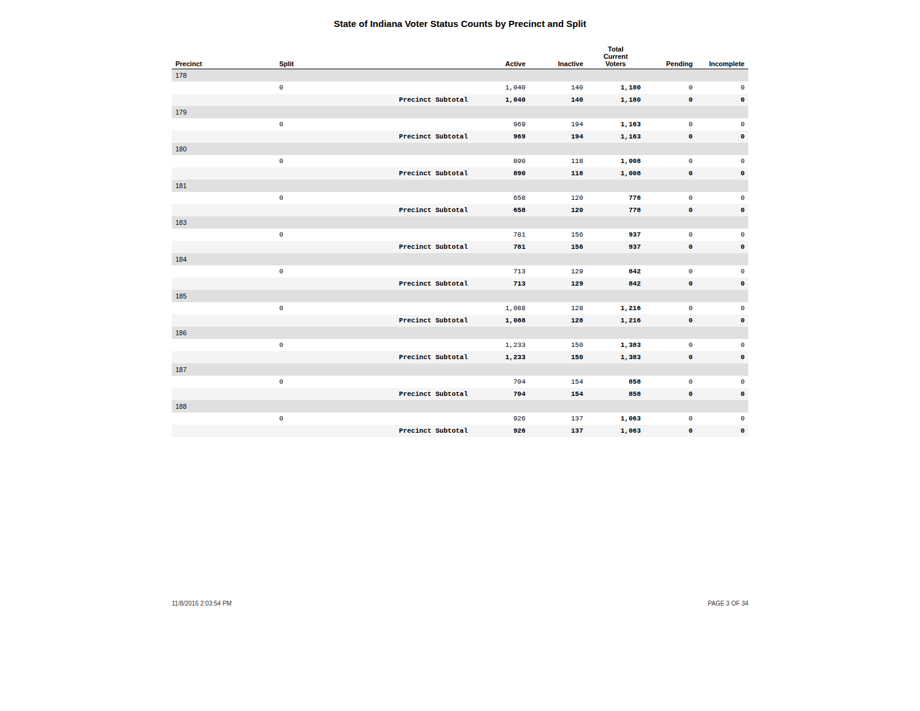State of Indiana Voter Status Counts by Precinct and Split
| Precinct | Split | | Active | Inactive | Total Current Voters | Pending | Incomplete |
| --- | --- | --- | --- | --- | --- | --- | --- |
| 178 | | | | | | | |
| | 0 | | 1,040 | 140 | 1,180 | 0 | 0 |
| | | Precinct Subtotal | 1,040 | 140 | 1,180 | 0 | 0 |
| 179 | | | | | | | |
| | 0 | | 969 | 194 | 1,163 | 0 | 0 |
| | | Precinct Subtotal | 969 | 194 | 1,163 | 0 | 0 |
| 180 | | | | | | | |
| | 0 | | 890 | 118 | 1,008 | 0 | 0 |
| | | Precinct Subtotal | 890 | 118 | 1,008 | 0 | 0 |
| 181 | | | | | | | |
| | 0 | | 658 | 120 | 778 | 0 | 0 |
| | | Precinct Subtotal | 658 | 120 | 778 | 0 | 0 |
| 183 | | | | | | | |
| | 0 | | 781 | 156 | 937 | 0 | 0 |
| | | Precinct Subtotal | 781 | 156 | 937 | 0 | 0 |
| 184 | | | | | | | |
| | 0 | | 713 | 129 | 842 | 0 | 0 |
| | | Precinct Subtotal | 713 | 129 | 842 | 0 | 0 |
| 185 | | | | | | | |
| | 0 | | 1,088 | 128 | 1,216 | 0 | 0 |
| | | Precinct Subtotal | 1,088 | 128 | 1,216 | 0 | 0 |
| 186 | | | | | | | |
| | 0 | | 1,233 | 150 | 1,383 | 0 | 0 |
| | | Precinct Subtotal | 1,233 | 150 | 1,383 | 0 | 0 |
| 187 | | | | | | | |
| | 0 | | 704 | 154 | 858 | 0 | 0 |
| | | Precinct Subtotal | 704 | 154 | 858 | 0 | 0 |
| 188 | | | | | | | |
| | 0 | | 926 | 137 | 1,063 | 0 | 0 |
| | | Precinct Subtotal | 926 | 137 | 1,063 | 0 | 0 |
11/8/2016 2:03:54 PM PAGE 3 OF 34